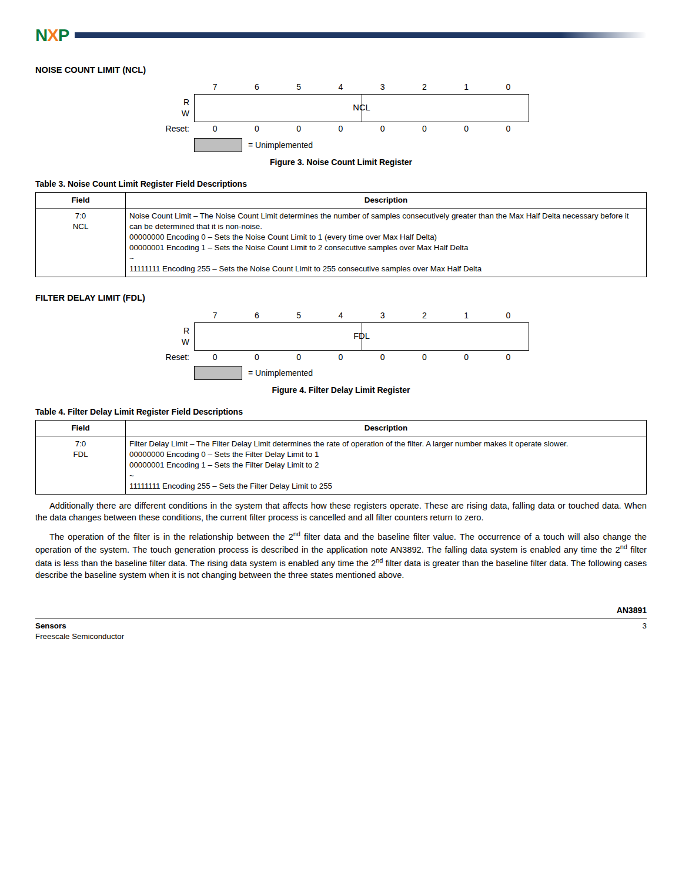NXP
NOISE COUNT LIMIT (NCL)
7
6
5
4
3
2
1
0
R
W
NCL
Reset:
0
0
0
0
0
0
0
0
= Unimplemented
Figure 3. Noise Count Limit Register
Table 3. Noise Count Limit Register Field Descriptions
| Field | Description |
| --- | --- |
| 7:0 NCL | Noise Count Limit – The Noise Count Limit determines the number of samples consecutively greater than the Max Half Delta necessary before it can be determined that it is non-noise. 00000000 Encoding 0 – Sets the Noise Count Limit to 1 (every time over Max Half Delta) 00000001 Encoding 1 – Sets the Noise Count Limit to 2 consecutive samples over Max Half Delta ~ 11111111 Encoding 255 – Sets the Noise Count Limit to 255 consecutive samples over Max Half Delta |
FILTER DELAY LIMIT (FDL)
7
6
5
4
3
2
1
0
R
W
FDL
Reset:
0
0
0
0
0
0
0
0
= Unimplemented
Figure 4. Filter Delay Limit Register
Table 4. Filter Delay Limit Register Field Descriptions
| Field | Description |
| --- | --- |
| 7:0 FDL | Filter Delay Limit – The Filter Delay Limit determines the rate of operation of the filter. A larger number makes it operate slower. 00000000 Encoding 0 – Sets the Filter Delay Limit to 1 00000001 Encoding 1 – Sets the Filter Delay Limit to 2 ~ 11111111 Encoding 255 – Sets the Filter Delay Limit to 255 |
Additionally there are different conditions in the system that affects how these registers operate. These are rising data, falling data or touched data. When the data changes between these conditions, the current filter process is cancelled and all filter counters return to zero.
The operation of the filter is in the relationship between the 2nd filter data and the baseline filter value. The occurrence of a touch will also change the operation of the system. The touch generation process is described in the application note AN3892. The falling data system is enabled any time the 2nd filter data is less than the baseline filter data. The rising data system is enabled any time the 2nd filter data is greater than the baseline filter data. The following cases describe the baseline system when it is not changing between the three states mentioned above.
AN3891
Sensors
Freescale Semiconductor
3